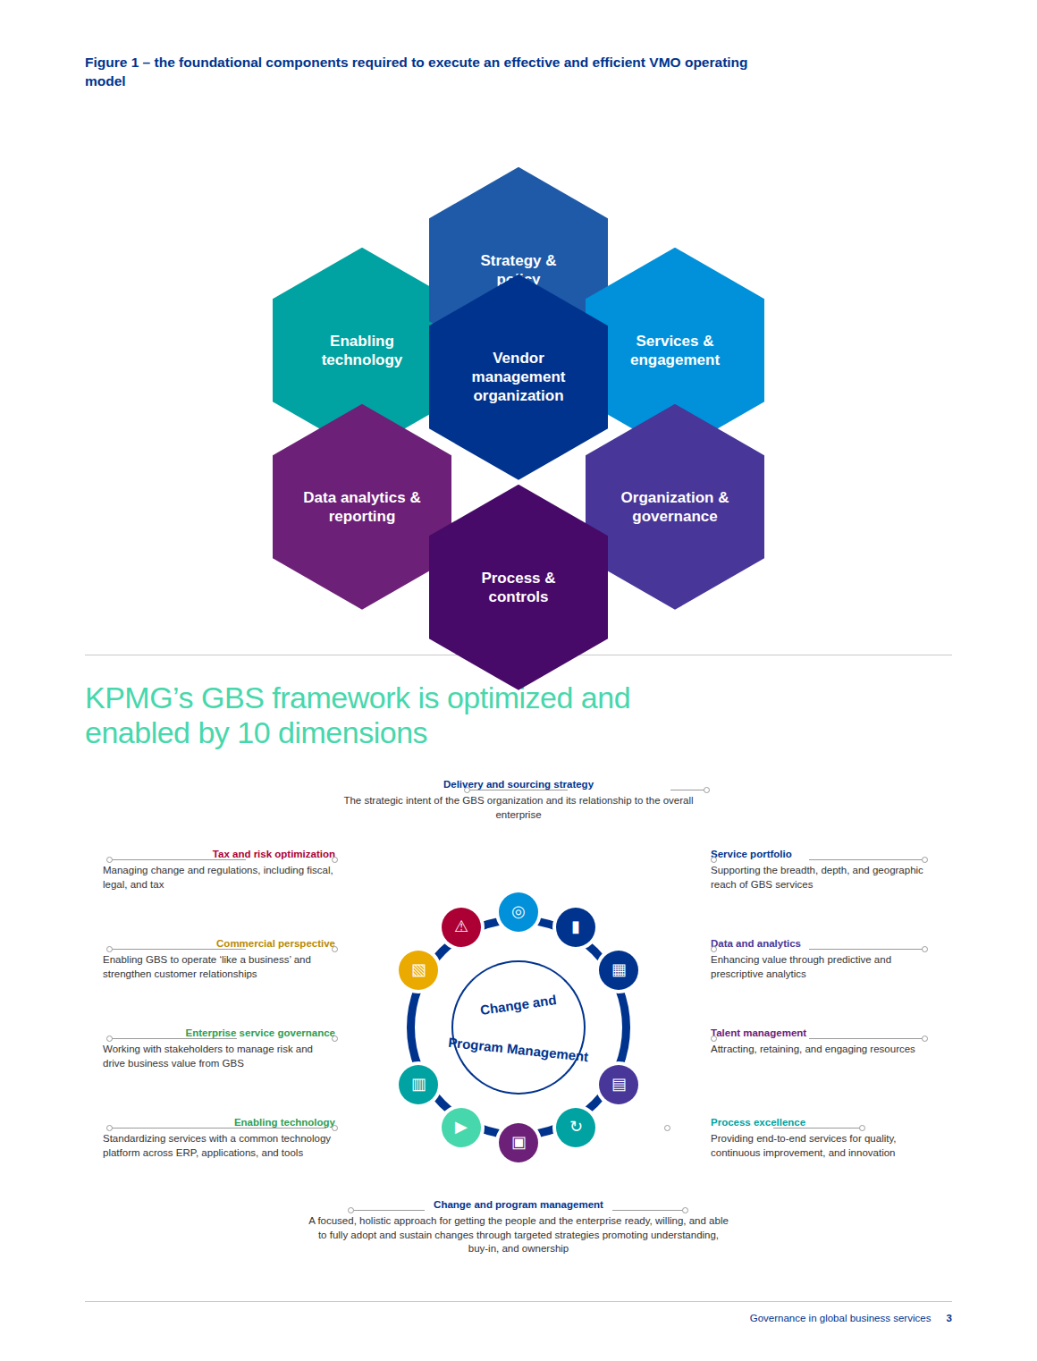Figure 1 – the foundational components required to execute an effective and efficient VMO operating model
Enabling
technology
Strategy &
policy
Services &
engagement
Data analytics &
reporting
Vendor
management
organization
Organization &
governance
Process &
controls
KPMG’s GBS framework is optimized and
enabled by 10 dimensions
Change and Program Management
◎
▮
▦
▤
↻
▣
▶
▥
▧
⚠
Delivery and sourcing strategy
The strategic intent of the GBS organization and its relationship to the overall enterprise
Service portfolio
Supporting the breadth, depth, and geographic reach of GBS services
Data and analytics
Enhancing value through predictive and prescriptive analytics
Talent management
Attracting, retaining, and engaging resources
Process excellence
Providing end-to-end services for quality, continuous improvement, and innovation
Change and program management
A focused, holistic approach for getting the people and the enterprise ready, willing, and able to fully adopt and sustain changes through targeted strategies promoting understanding, buy-in, and ownership
Enabling technology
Standardizing services with a common technology platform across ERP, applications, and tools
Enterprise service governance
Working with stakeholders to manage risk and drive business value from GBS
Commercial perspective
Enabling GBS to operate ‘like a business’ and strengthen customer relationships
Tax and risk optimization
Managing change and regulations, including fiscal, legal, and tax
Governance in global business services 3